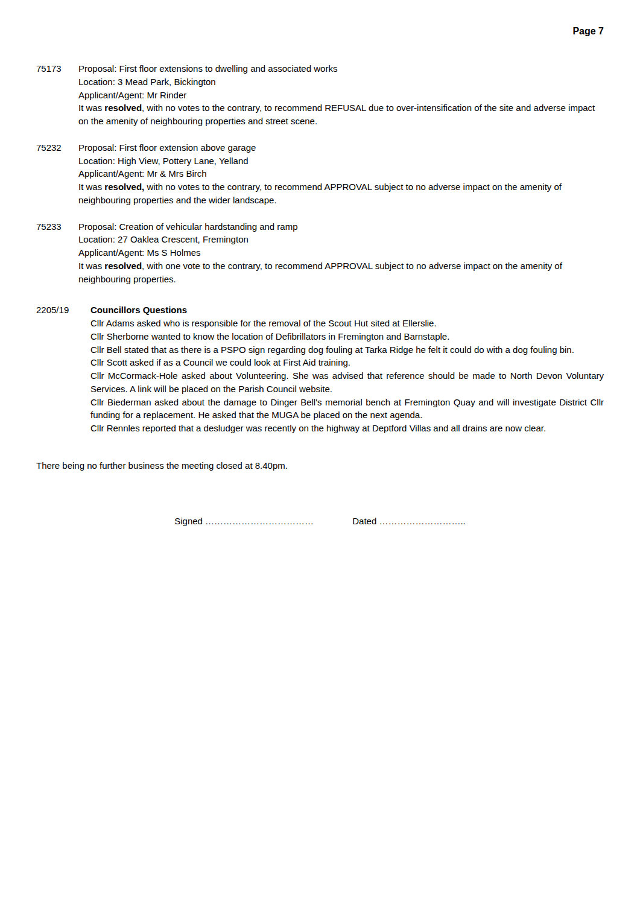Page 7
75173
Proposal: First floor extensions to dwelling and associated works
Location: 3 Mead Park, Bickington
Applicant/Agent: Mr Rinder
It was resolved, with no votes to the contrary, to recommend REFUSAL due to over-intensification of the site and adverse impact on the amenity of neighbouring properties and street scene.
75232
Proposal: First floor extension above garage
Location: High View, Pottery Lane, Yelland
Applicant/Agent: Mr & Mrs Birch
It was resolved, with no votes to the contrary, to recommend APPROVAL subject to no adverse impact on the amenity of neighbouring properties and the wider landscape.
75233
Proposal: Creation of vehicular hardstanding and ramp
Location: 27 Oaklea Crescent, Fremington
Applicant/Agent: Ms S Holmes
It was resolved, with one vote to the contrary, to recommend APPROVAL subject to no adverse impact on the amenity of neighbouring properties.
2205/19
Councillors Questions
Cllr Adams asked who is responsible for the removal of the Scout Hut sited at Ellerslie.
Cllr Sherborne wanted to know the location of Defibrillators in Fremington and Barnstaple.
Cllr Bell stated that as there is a PSPO sign regarding dog fouling at Tarka Ridge he felt it could do with a dog fouling bin.
Cllr Scott asked if as a Council we could look at First Aid training.
Cllr McCormack-Hole asked about Volunteering. She was advised that reference should be made to North Devon Voluntary Services. A link will be placed on the Parish Council website.
Cllr Biederman asked about the damage to Dinger Bell's memorial bench at Fremington Quay and will investigate District Cllr funding for a replacement. He asked that the MUGA be placed on the next agenda.
Cllr Rennles reported that a desludger was recently on the highway at Deptford Villas and all drains are now clear.
There being no further business the meeting closed at 8.40pm.
Signed ……………………………… Dated ………………………..